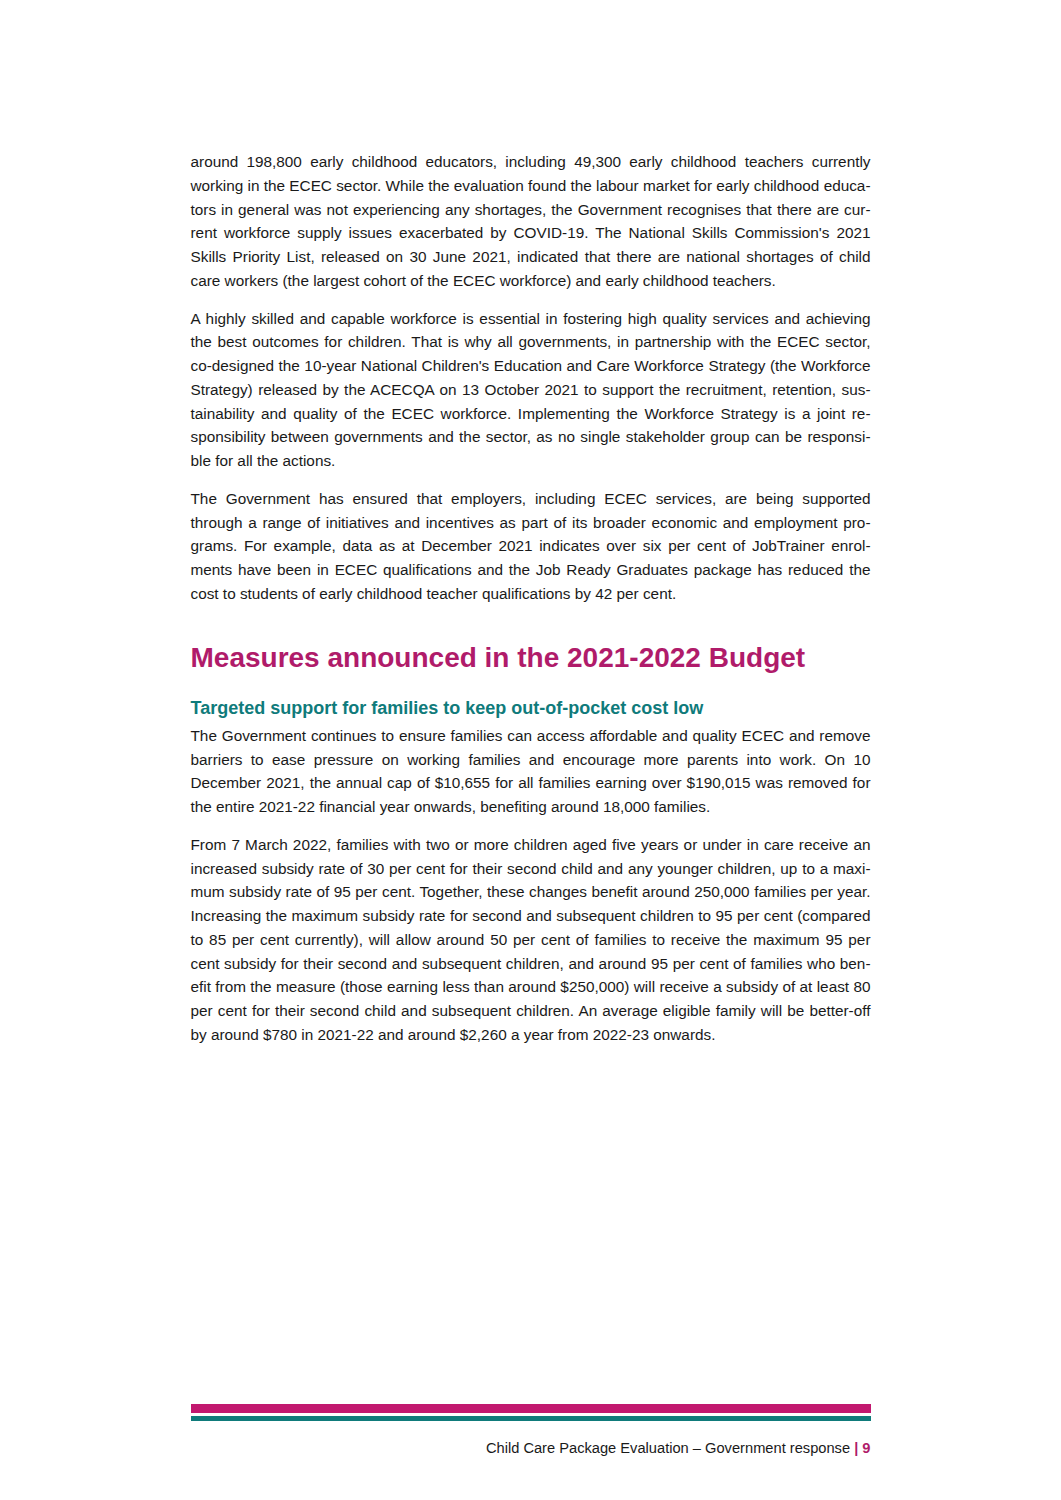around 198,800 early childhood educators, including 49,300 early childhood teachers currently working in the ECEC sector. While the evaluation found the labour market for early childhood educators in general was not experiencing any shortages, the Government recognises that there are current workforce supply issues exacerbated by COVID-19. The National Skills Commission's 2021 Skills Priority List, released on 30 June 2021, indicated that there are national shortages of child care workers (the largest cohort of the ECEC workforce) and early childhood teachers.
A highly skilled and capable workforce is essential in fostering high quality services and achieving the best outcomes for children. That is why all governments, in partnership with the ECEC sector, co-designed the 10-year National Children's Education and Care Workforce Strategy (the Workforce Strategy) released by the ACECQA on 13 October 2021 to support the recruitment, retention, sustainability and quality of the ECEC workforce. Implementing the Workforce Strategy is a joint responsibility between governments and the sector, as no single stakeholder group can be responsible for all the actions.
The Government has ensured that employers, including ECEC services, are being supported through a range of initiatives and incentives as part of its broader economic and employment programs. For example, data as at December 2021 indicates over six per cent of JobTrainer enrolments have been in ECEC qualifications and the Job Ready Graduates package has reduced the cost to students of early childhood teacher qualifications by 42 per cent.
Measures announced in the 2021-2022 Budget
Targeted support for families to keep out-of-pocket cost low
The Government continues to ensure families can access affordable and quality ECEC and remove barriers to ease pressure on working families and encourage more parents into work. On 10 December 2021, the annual cap of $10,655 for all families earning over $190,015 was removed for the entire 2021-22 financial year onwards, benefiting around 18,000 families.
From 7 March 2022, families with two or more children aged five years or under in care receive an increased subsidy rate of 30 per cent for their second child and any younger children, up to a maximum subsidy rate of 95 per cent. Together, these changes benefit around 250,000 families per year. Increasing the maximum subsidy rate for second and subsequent children to 95 per cent (compared to 85 per cent currently), will allow around 50 per cent of families to receive the maximum 95 per cent subsidy for their second and subsequent children, and around 95 per cent of families who benefit from the measure (those earning less than around $250,000) will receive a subsidy of at least 80 per cent for their second child and subsequent children. An average eligible family will be better-off by around $780 in 2021-22 and around $2,260 a year from 2022-23 onwards.
Child Care Package Evaluation – Government response | 9